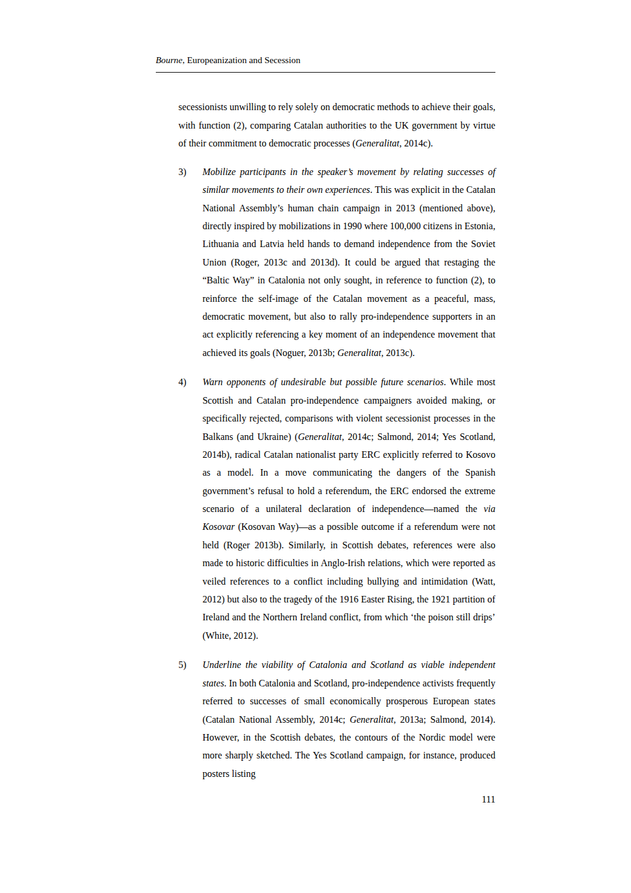Bourne, Europeanization and Secession
secessionists unwilling to rely solely on democratic methods to achieve their goals, with function (2), comparing Catalan authorities to the UK government by virtue of their commitment to democratic processes (Generalitat, 2014c).
3) Mobilize participants in the speaker’s movement by relating successes of similar movements to their own experiences. This was explicit in the Catalan National Assembly’s human chain campaign in 2013 (mentioned above), directly inspired by mobilizations in 1990 where 100,000 citizens in Estonia, Lithuania and Latvia held hands to demand independence from the Soviet Union (Roger, 2013c and 2013d). It could be argued that restaging the “Baltic Way” in Catalonia not only sought, in reference to function (2), to reinforce the self-image of the Catalan movement as a peaceful, mass, democratic movement, but also to rally pro-independence supporters in an act explicitly referencing a key moment of an independence movement that achieved its goals (Noguer, 2013b; Generalitat, 2013c).
4) Warn opponents of undesirable but possible future scenarios. While most Scottish and Catalan pro-independence campaigners avoided making, or specifically rejected, comparisons with violent secessionist processes in the Balkans (and Ukraine) (Generalitat, 2014c; Salmond, 2014; Yes Scotland, 2014b), radical Catalan nationalist party ERC explicitly referred to Kosovo as a model. In a move communicating the dangers of the Spanish government’s refusal to hold a referendum, the ERC endorsed the extreme scenario of a unilateral declaration of independence—named the via Kosovar (Kosovan Way)—as a possible outcome if a referendum were not held (Roger 2013b). Similarly, in Scottish debates, references were also made to historic difficulties in Anglo-Irish relations, which were reported as veiled references to a conflict including bullying and intimidation (Watt, 2012) but also to the tragedy of the 1916 Easter Rising, the 1921 partition of Ireland and the Northern Ireland conflict, from which ‘the poison still drips’ (White, 2012).
5) Underline the viability of Catalonia and Scotland as viable independent states. In both Catalonia and Scotland, pro-independence activists frequently referred to successes of small economically prosperous European states (Catalan National Assembly, 2014c; Generalitat, 2013a; Salmond, 2014). However, in the Scottish debates, the contours of the Nordic model were more sharply sketched. The Yes Scotland campaign, for instance, produced posters listing
111